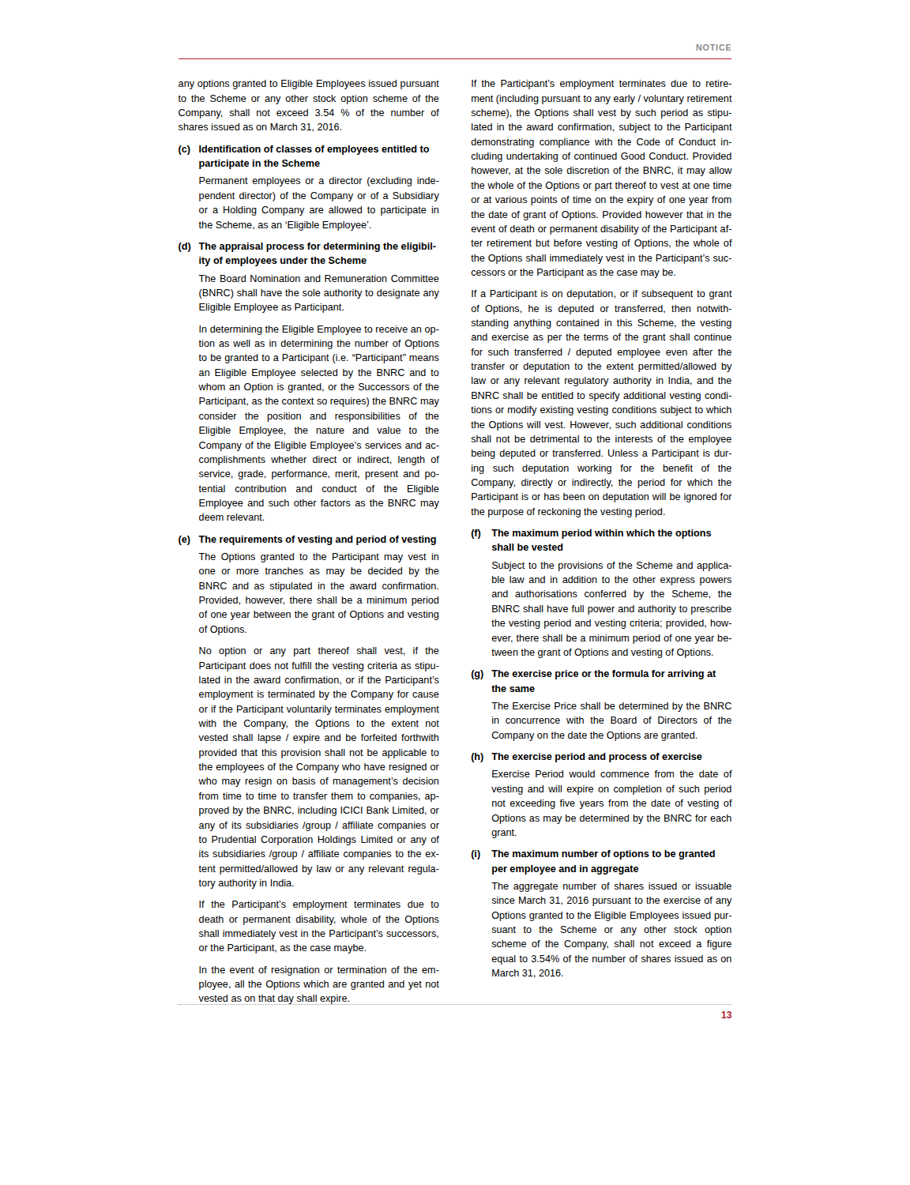NOTICE
any options granted to Eligible Employees issued pursuant to the Scheme or any other stock option scheme of the Company, shall not exceed 3.54 % of the number of shares issued as on March 31, 2016.
(c)
Identification of classes of employees entitled to participate in the Scheme
Permanent employees or a director (excluding independent director) of the Company or of a Subsidiary or a Holding Company are allowed to participate in the Scheme, as an ‘Eligible Employee’.
(d)
The appraisal process for determining the eligibility of employees under the Scheme
The Board Nomination and Remuneration Committee (BNRC) shall have the sole authority to designate any Eligible Employee as Participant.
In determining the Eligible Employee to receive an option as well as in determining the number of Options to be granted to a Participant (i.e. “Participant” means an Eligible Employee selected by the BNRC and to whom an Option is granted, or the Successors of the Participant, as the context so requires) the BNRC may consider the position and responsibilities of the Eligible Employee, the nature and value to the Company of the Eligible Employee’s services and accomplishments whether direct or indirect, length of service, grade, performance, merit, present and potential contribution and conduct of the Eligible Employee and such other factors as the BNRC may deem relevant.
(e)
The requirements of vesting and period of vesting
The Options granted to the Participant may vest in one or more tranches as may be decided by the BNRC and as stipulated in the award confirmation. Provided, however, there shall be a minimum period of one year between the grant of Options and vesting of Options.
No option or any part thereof shall vest, if the Participant does not fulfill the vesting criteria as stipulated in the award confirmation, or if the Participant’s employment is terminated by the Company for cause or if the Participant voluntarily terminates employment with the Company, the Options to the extent not vested shall lapse / expire and be forfeited forthwith provided that this provision shall not be applicable to the employees of the Company who have resigned or who may resign on basis of management’s decision from time to time to transfer them to companies, approved by the BNRC, including ICICI Bank Limited, or any of its subsidiaries /group / affiliate companies or to Prudential Corporation Holdings Limited or any of its subsidiaries /group / affiliate companies to the extent permitted/allowed by law or any relevant regulatory authority in India.
If the Participant’s employment terminates due to death or permanent disability, whole of the Options shall immediately vest in the Participant’s successors, or the Participant, as the case maybe.
In the event of resignation or termination of the employee, all the Options which are granted and yet not vested as on that day shall expire.
If the Participant’s employment terminates due to retirement (including pursuant to any early / voluntary retirement scheme), the Options shall vest by such period as stipulated in the award confirmation, subject to the Participant demonstrating compliance with the Code of Conduct including undertaking of continued Good Conduct. Provided however, at the sole discretion of the BNRC, it may allow the whole of the Options or part thereof to vest at one time or at various points of time on the expiry of one year from the date of grant of Options. Provided however that in the event of death or permanent disability of the Participant after retirement but before vesting of Options, the whole of the Options shall immediately vest in the Participant’s successors or the Participant as the case may be.
If a Participant is on deputation, or if subsequent to grant of Options, he is deputed or transferred, then notwithstanding anything contained in this Scheme, the vesting and exercise as per the terms of the grant shall continue for such transferred / deputed employee even after the transfer or deputation to the extent permitted/allowed by law or any relevant regulatory authority in India, and the BNRC shall be entitled to specify additional vesting conditions or modify existing vesting conditions subject to which the Options will vest. However, such additional conditions shall not be detrimental to the interests of the employee being deputed or transferred. Unless a Participant is during such deputation working for the benefit of the Company, directly or indirectly, the period for which the Participant is or has been on deputation will be ignored for the purpose of reckoning the vesting period.
(f)
The maximum period within which the options shall be vested
Subject to the provisions of the Scheme and applicable law and in addition to the other express powers and authorisations conferred by the Scheme, the BNRC shall have full power and authority to prescribe the vesting period and vesting criteria; provided, however, there shall be a minimum period of one year between the grant of Options and vesting of Options.
(g)
The exercise price or the formula for arriving at the same
The Exercise Price shall be determined by the BNRC in concurrence with the Board of Directors of the Company on the date the Options are granted.
(h)
The exercise period and process of exercise
Exercise Period would commence from the date of vesting and will expire on completion of such period not exceeding five years from the date of vesting of Options as may be determined by the BNRC for each grant.
(i)
The maximum number of options to be granted per employee and in aggregate
The aggregate number of shares issued or issuable since March 31, 2016 pursuant to the exercise of any Options granted to the Eligible Employees issued pursuant to the Scheme or any other stock option scheme of the Company, shall not exceed a figure equal to 3.54% of the number of shares issued as on March 31, 2016.
13